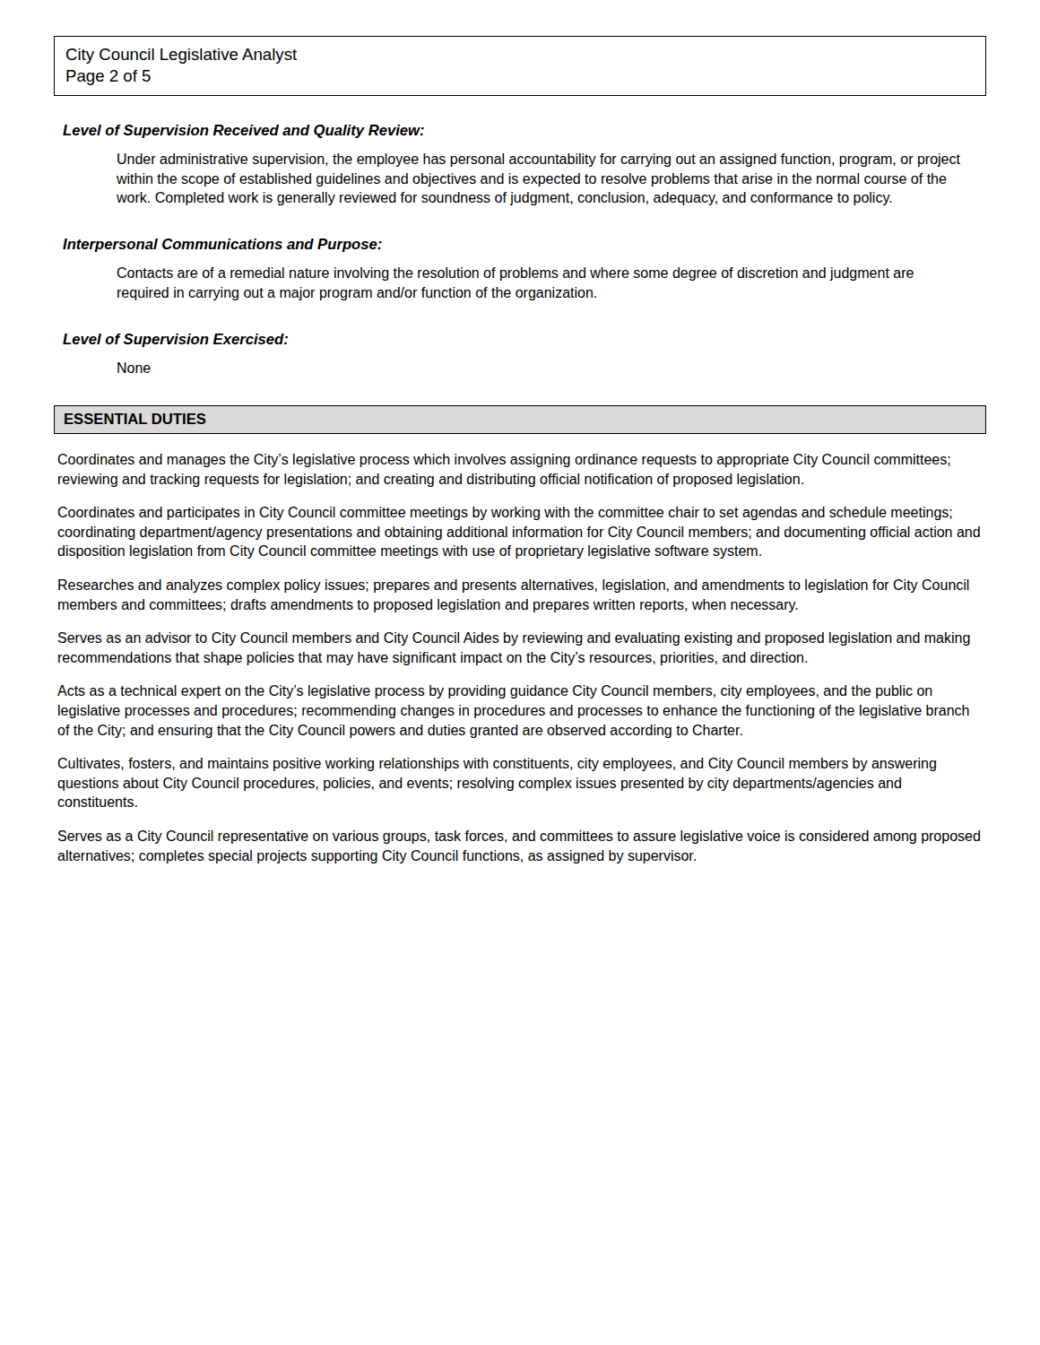City Council Legislative Analyst Page 2 of 5
Level of Supervision Received and Quality Review:
Under administrative supervision, the employee has personal accountability for carrying out an assigned function, program, or project within the scope of established guidelines and objectives and is expected to resolve problems that arise in the normal course of the work. Completed work is generally reviewed for soundness of judgment, conclusion, adequacy, and conformance to policy.
Interpersonal Communications and Purpose:
Contacts are of a remedial nature involving the resolution of problems and where some degree of discretion and judgment are required in carrying out a major program and/or function of the organization.
Level of Supervision Exercised:
None
ESSENTIAL DUTIES
Coordinates and manages the City’s legislative process which involves assigning ordinance requests to appropriate City Council committees; reviewing and tracking requests for legislation; and creating and distributing official notification of proposed legislation.
Coordinates and participates in City Council committee meetings by working with the committee chair to set agendas and schedule meetings; coordinating department/agency presentations and obtaining additional information for City Council members; and documenting official action and disposition legislation from City Council committee meetings with use of proprietary legislative software system.
Researches and analyzes complex policy issues; prepares and presents alternatives, legislation, and amendments to legislation for City Council members and committees; drafts amendments to proposed legislation and prepares written reports, when necessary.
Serves as an advisor to City Council members and City Council Aides by reviewing and evaluating existing and proposed legislation and making recommendations that shape policies that may have significant impact on the City’s resources, priorities, and direction.
Acts as a technical expert on the City’s legislative process by providing guidance City Council members, city employees, and the public on legislative processes and procedures; recommending changes in procedures and processes to enhance the functioning of the legislative branch of the City; and ensuring that the City Council powers and duties granted are observed according to Charter.
Cultivates, fosters, and maintains positive working relationships with constituents, city employees, and City Council members by answering questions about City Council procedures, policies, and events; resolving complex issues presented by city departments/agencies and constituents.
Serves as a City Council representative on various groups, task forces, and committees to assure legislative voice is considered among proposed alternatives; completes special projects supporting City Council functions, as assigned by supervisor.